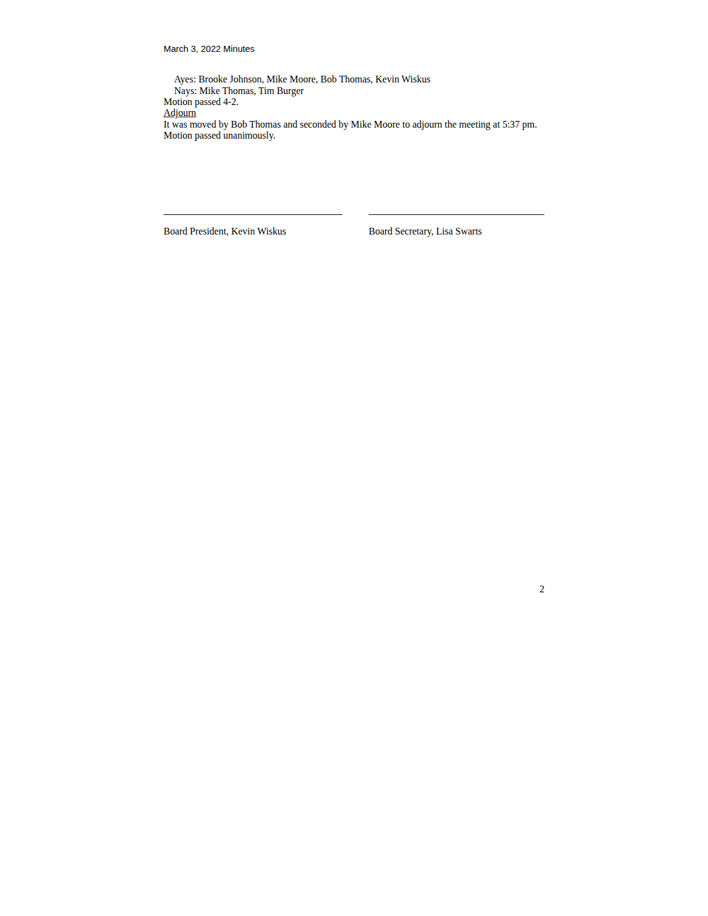March 3, 2022 Minutes
Ayes: Brooke Johnson, Mike Moore, Bob Thomas, Kevin Wiskus
Nays: Mike Thomas, Tim Burger
Motion passed 4-2.
Adjourn
It was moved by Bob Thomas and seconded by Mike Moore to adjourn the meeting at 5:37 pm. Motion passed unanimously.
| Board President, Kevin Wiskus | | Board Secretary, Lisa Swarts |
2